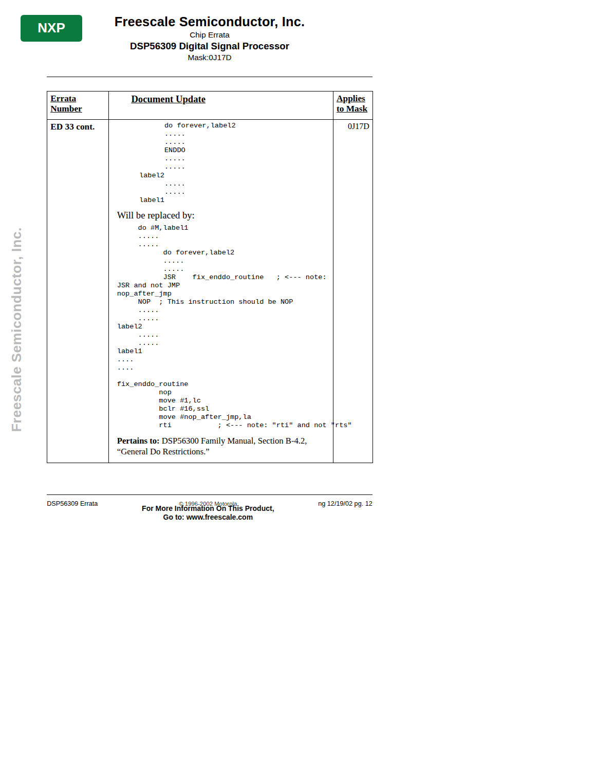Freescale Semiconductor, Inc.
NXP
Freescale Semiconductor, Inc.
Chip Errata
DSP56309 Digital Signal Processor
Mask:0J17D
| Errata Number | Document Update | Applies to Mask |
| --- | --- | --- |
| ED 33 cont. | do forever,label2 ..... ..... ENDDO ..... ..... label2 ..... ..... label1 Will be replaced by: do #M,label1 ..... ..... do forever,label2 ..... ..... JSR fix_enddo_routine ; <--- note: JSR and not JMP nop_after_jmp NOP ; This instruction should be NOP ..... ..... label2 ..... ..... label1 .... .... fix_enddo_routine nop move #1,lc bclr #16,ssl move #nop_after_jmp,la rti ; <--- note: "rti" and not "rts" Pertains to: DSP56300 Family Manual, Section B-4.2, “General Do Restrictions.” | 0J17D |
DSP56309 Errata
© 1996-2002 Motorola
For More Information On This Product,
Go to: www.freescale.com
ng 12/19/02 pg. 12